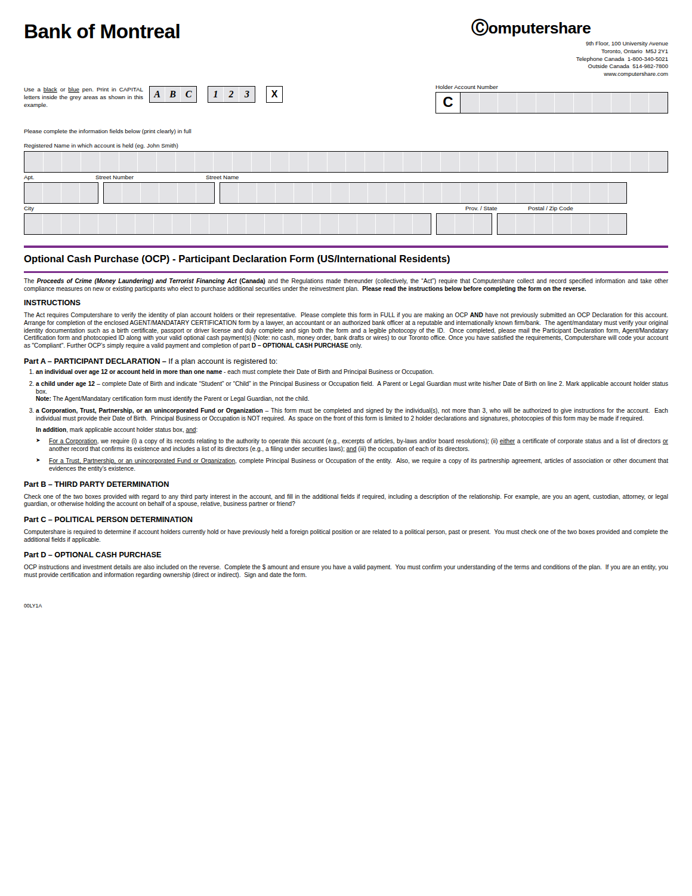Bank of Montreal
Ⓒomputershare
9th Floor, 100 University Avenue
Toronto, Ontario M5J 2Y1
Telephone Canada 1-800-340-5021
Outside Canada 514-982-7800
www.computershare.com
Use a black or blue pen. Print in CAPITAL letters inside the grey areas as shown in this example.
A
B
C
1
2
3
X
Holder Account Number
C
Please complete the information fields below (print clearly) in full
Registered Name in which account is held (eg. John Smith)
Apt. Street Number Street Name
City Prov. / State Postal / Zip Code
Optional Cash Purchase (OCP) - Participant Declaration Form (US/International Residents)
The Proceeds of Crime (Money Laundering) and Terrorist Financing Act (Canada) and the Regulations made thereunder (collectively, the “Act”) require that Computershare collect and record specified information and take other compliance measures on new or existing participants who elect to purchase additional securities under the reinvestment plan. Please read the instructions below before completing the form on the reverse.
INSTRUCTIONS
The Act requires Computershare to verify the identity of plan account holders or their representative. Please complete this form in FULL if you are making an OCP AND have not previously submitted an OCP Declaration for this account. Arrange for completion of the enclosed AGENT/MANDATARY CERTIFICATION form by a lawyer, an accountant or an authorized bank officer at a reputable and internationally known firm/bank. The agent/mandatary must verify your original identity documentation such as a birth certificate, passport or driver license and duly complete and sign both the form and a legible photocopy of the ID. Once completed, please mail the Participant Declaration form, Agent/Mandatary Certification form and photocopied ID along with your valid optional cash payment(s) (Note: no cash, money order, bank drafts or wires) to our Toronto office. Once you have satisfied the requirements, Computershare will code your account as "Compliant". Further OCP’s simply require a valid payment and completion of part D – OPTIONAL CASH PURCHASE only.
Part A – PARTICIPANT DECLARATION – If a plan account is registered to:
an individual over age 12 or account held in more than one name - each must complete their Date of Birth and Principal Business or Occupation.
a child under age 12 – complete Date of Birth and indicate “Student” or “Child” in the Principal Business or Occupation field. A Parent or Legal Guardian must write his/her Date of Birth on line 2. Mark applicable account holder status box.
Note: The Agent/Mandatary certification form must identify the Parent or Legal Guardian, not the child.
a Corporation, Trust, Partnership, or an unincorporated Fund or Organization – This form must be completed and signed by the individual(s), not more than 3, who will be authorized to give instructions for the account. Each individual must provide their Date of Birth. Principal Business or Occupation is NOT required. As space on the front of this form is limited to 2 holder declarations and signatures, photocopies of this form may be made if required.
In addition, mark applicable account holder status box, and:
For a Corporation, we require (i) a copy of its records relating to the authority to operate this account (e.g., excerpts of articles, by-laws and/or board resolutions); (ii) either a certificate of corporate status and a list of directors or another record that confirms its existence and includes a list of its directors (e.g., a filing under securities laws); and (iii) the occupation of each of its directors.
For a Trust, Partnership, or an unincorporated Fund or Organization, complete Principal Business or Occupation of the entity. Also, we require a copy of its partnership agreement, articles of association or other document that evidences the entity’s existence.
Part B – THIRD PARTY DETERMINATION
Check one of the two boxes provided with regard to any third party interest in the account, and fill in the additional fields if required, including a description of the relationship. For example, are you an agent, custodian, attorney, or legal guardian, or otherwise holding the account on behalf of a spouse, relative, business partner or friend?
Part C – POLITICAL PERSON DETERMINATION
Computershare is required to determine if account holders currently hold or have previously held a foreign political position or are related to a political person, past or present. You must check one of the two boxes provided and complete the additional fields if applicable.
Part D – OPTIONAL CASH PURCHASE
OCP instructions and investment details are also included on the reverse. Complete the $ amount and ensure you have a valid payment. You must confirm your understanding of the terms and conditions of the plan. If you are an entity, you must provide certification and information regarding ownership (direct or indirect). Sign and date the form.
00LY1A